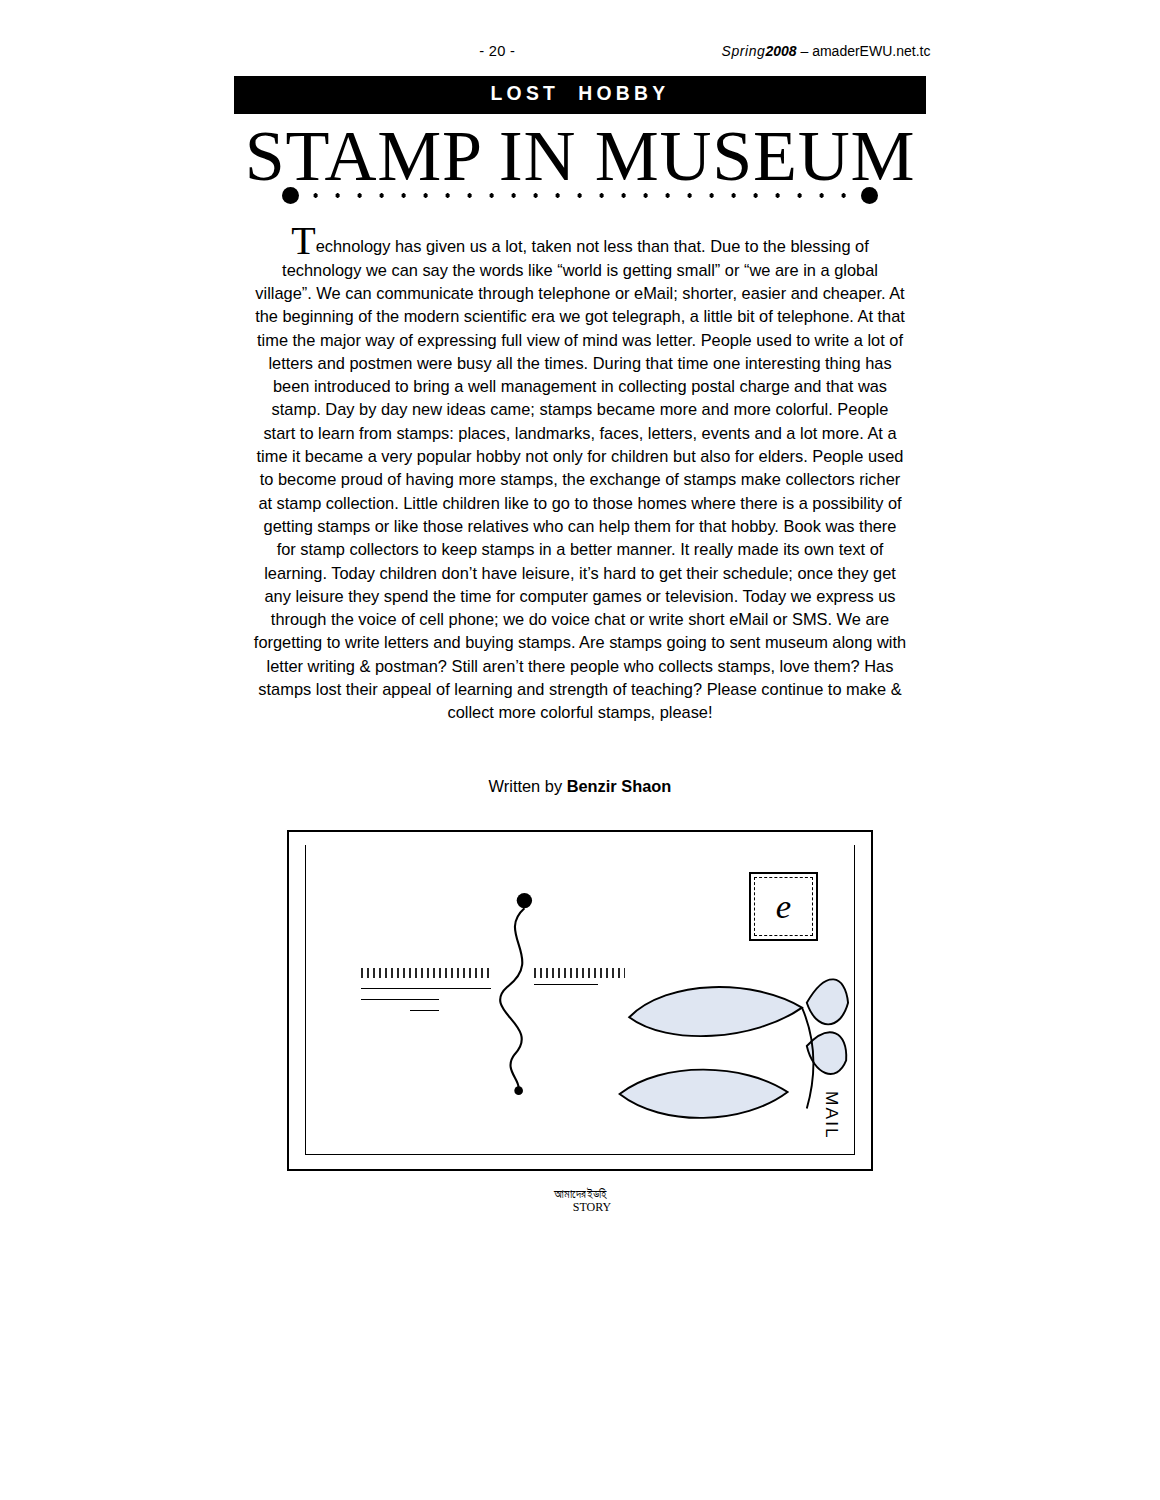- 20 -
Spring 2008 – amaderEWU.net.tc
LOST HOBBY
STAMP IN MUSEUM
Technology has given us a lot, taken not less than that. Due to the blessing of technology we can say the words like “world is getting small” or “we are in a global village”. We can communicate through telephone or eMail; shorter, easier and cheaper. At the beginning of the modern scientific era we got telegraph, a little bit of telephone. At that time the major way of expressing full view of mind was letter. People used to write a lot of letters and postmen were busy all the times. During that time one interesting thing has been introduced to bring a well management in collecting postal charge and that was stamp. Day by day new ideas came; stamps became more and more colorful. People start to learn from stamps: places, landmarks, faces, letters, events and a lot more. At a time it became a very popular hobby not only for children but also for elders. People used to become proud of having more stamps, the exchange of stamps make collectors richer at stamp collection. Little children like to go to those homes where there is a possibility of getting stamps or like those relatives who can help them for that hobby. Book was there for stamp collectors to keep stamps in a better manner. It really made its own text of learning. Today children don’t have leisure, it’s hard to get their schedule; once they get any leisure they spend the time for computer games or television. Today we express us through the voice of cell phone; we do voice chat or write short eMail or SMS. We are forgetting to write letters and buying stamps. Are stamps going to sent museum along with letter writing & postman? Still aren’t there people who collects stamps, love them? Has stamps lost their appeal of learning and strength of teaching? Please continue to make & collect more colorful stamps, please!
Written by Benzir Shaon
e
MAIL
আমাদেরইডহি
STORY